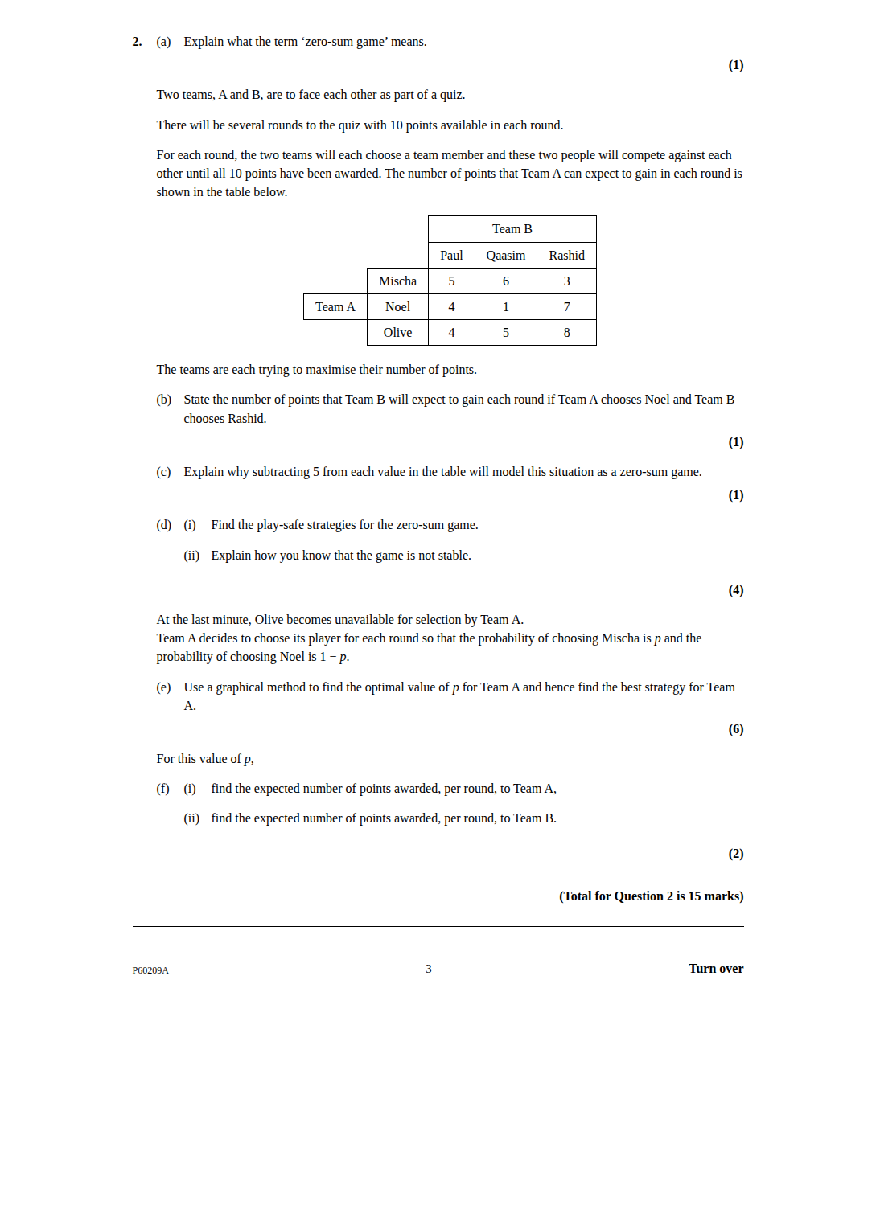2.
(a)
Explain what the term ‘zero-sum game’ means.
(1)
Two teams, A and B, are to face each other as part of a quiz.
There will be several rounds to the quiz with 10 points available in each round.
For each round, the two teams will each choose a team member and these two people will compete against each other until all 10 points have been awarded. The number of points that Team A can expect to gain in each round is shown in the table below.
| | | Team B |
| | | Paul | Qaasim | Rashid |
| | Mischa | 5 | 6 | 3 |
| Team A | Noel | 4 | 1 | 7 |
| | Olive | 4 | 5 | 8 |
The teams are each trying to maximise their number of points.
(b)
State the number of points that Team B will expect to gain each round if Team A chooses Noel and Team B chooses Rashid.
(1)
(c)
Explain why subtracting 5 from each value in the table will model this situation as a zero-sum game.
(1)
(d)
(i)
Find the play-safe strategies for the zero-sum game.
(ii)
Explain how you know that the game is not stable.
(4)
At the last minute, Olive becomes unavailable for selection by Team A.
Team A decides to choose its player for each round so that the probability of choosing Mischa is p and the probability of choosing Noel is 1 − p.
(e)
Use a graphical method to find the optimal value of p for Team A and hence find the best strategy for Team A.
(6)
For this value of p,
(f)
(i)
find the expected number of points awarded, per round, to Team A,
(ii)
find the expected number of points awarded, per round, to Team B.
(2)
(Total for Question 2 is 15 marks)
P60209A
3
Turn over